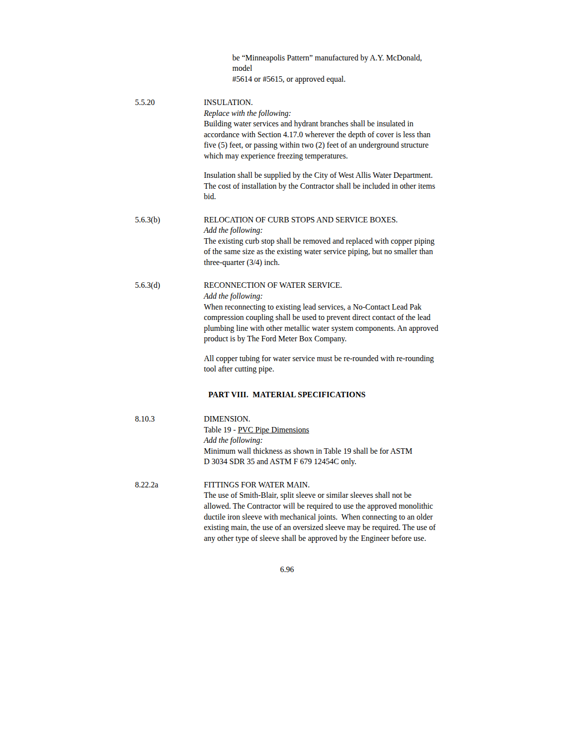be “Minneapolis Pattern” manufactured by A.Y. McDonald, model
#5614 or #5615, or approved equal.
5.5.20
INSULATION.
Replace with the following:
Building water services and hydrant branches shall be insulated in accordance with Section 4.17.0 wherever the depth of cover is less than five (5) feet, or passing within two (2) feet of an underground structure which may experience freezing temperatures.
Insulation shall be supplied by the City of West Allis Water Department. The cost of installation by the Contractor shall be included in other items bid.
5.6.3(b)
RELOCATION OF CURB STOPS AND SERVICE BOXES.
Add the following:
The existing curb stop shall be removed and replaced with copper piping of the same size as the existing water service piping, but no smaller than three-quarter (3/4) inch.
5.6.3(d)
RECONNECTION OF WATER SERVICE.
Add the following:
When reconnecting to existing lead services, a No-Contact Lead Pak compression coupling shall be used to prevent direct contact of the lead plumbing line with other metallic water system components. An approved product is by The Ford Meter Box Company.
All copper tubing for water service must be re-rounded with re-rounding tool after cutting pipe.
PART VIII. MATERIAL SPECIFICATIONS
8.10.3
DIMENSION.
Table 19 - PVC Pipe Dimensions
Add the following:
Minimum wall thickness as shown in Table 19 shall be for ASTM
D 3034 SDR 35 and ASTM F 679 12454C only.
8.22.2a
FITTINGS FOR WATER MAIN.
The use of Smith-Blair, split sleeve or similar sleeves shall not be allowed. The Contractor will be required to use the approved monolithic ductile iron sleeve with mechanical joints. When connecting to an older existing main, the use of an oversized sleeve may be required. The use of any other type of sleeve shall be approved by the Engineer before use.
6.96